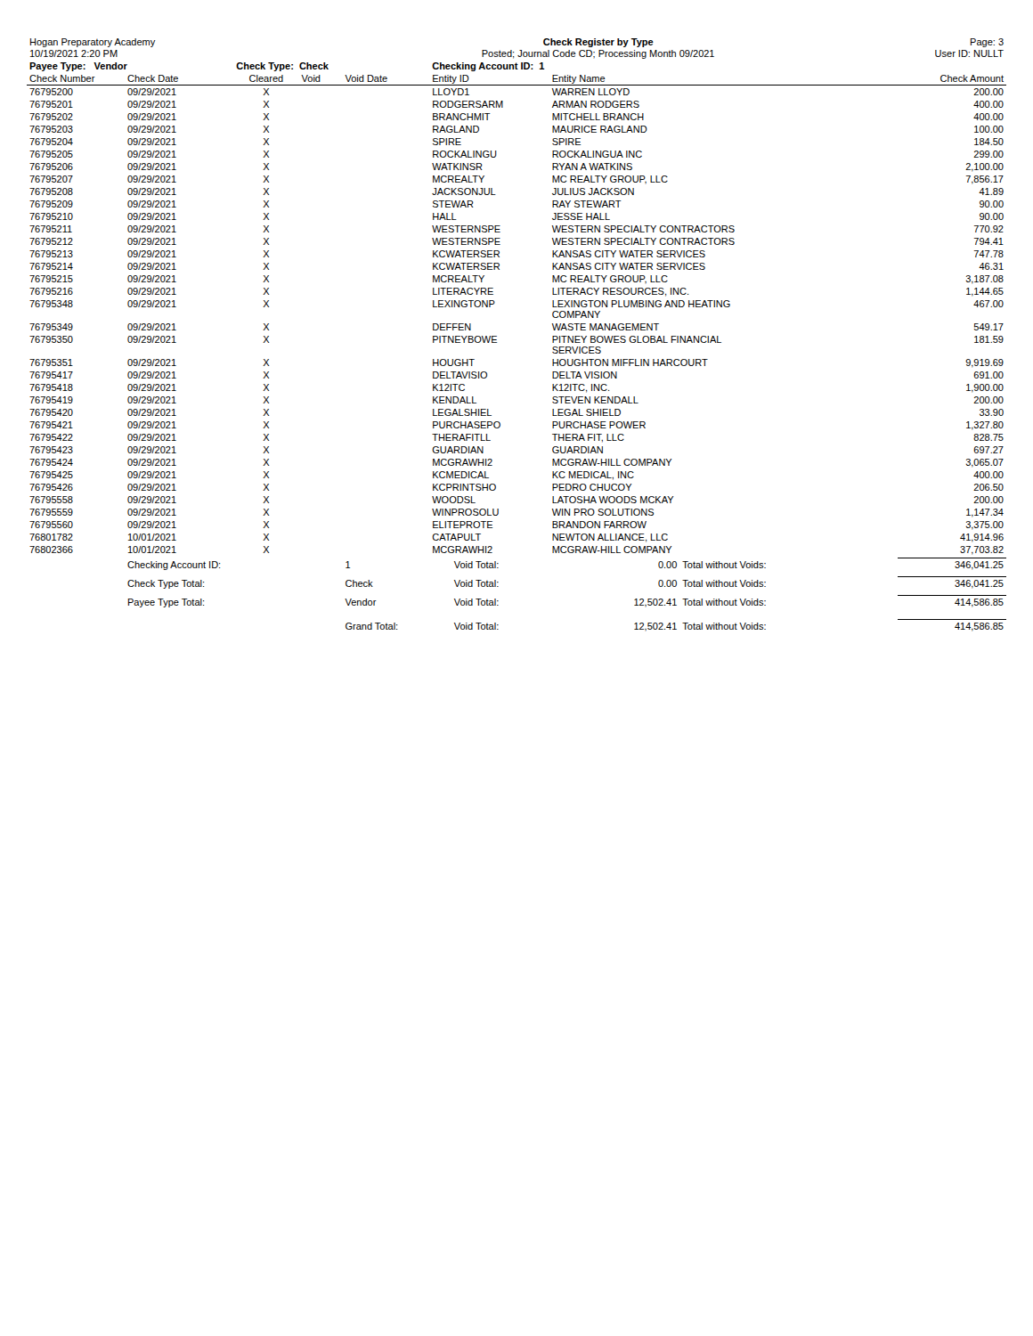| Hogan Preparatory Academy | Check Register by Type | Page: 3 |
| 10/19/2021 2:20 PM | Posted; Journal Code CD; Processing Month 09/2021 | User ID: NULLT |
| Payee Type: Vendor | Check Type: Check | Checking Account ID: 1 | |
| Check Number | Check Date | Cleared | Void | Void Date | Entity ID | Entity Name | Check Amount |
| 76795200 | 09/29/2021 | X | | | LLOYD1 | WARREN LLOYD | 200.00 |
| 76795201 | 09/29/2021 | X | | | RODGERSARM | ARMAN RODGERS | 400.00 |
| 76795202 | 09/29/2021 | X | | | BRANCHMIT | MITCHELL BRANCH | 400.00 |
| 76795203 | 09/29/2021 | X | | | RAGLAND | MAURICE RAGLAND | 100.00 |
| 76795204 | 09/29/2021 | X | | | SPIRE | SPIRE | 184.50 |
| 76795205 | 09/29/2021 | X | | | ROCKALINGU | ROCKALINGUA INC | 299.00 |
| 76795206 | 09/29/2021 | X | | | WATKINSR | RYAN A WATKINS | 2,100.00 |
| 76795207 | 09/29/2021 | X | | | MCREALTY | MC REALTY GROUP, LLC | 7,856.17 |
| 76795208 | 09/29/2021 | X | | | JACKSONJUL | JULIUS JACKSON | 41.89 |
| 76795209 | 09/29/2021 | X | | | STEWAR | RAY STEWART | 90.00 |
| 76795210 | 09/29/2021 | X | | | HALL | JESSE HALL | 90.00 |
| 76795211 | 09/29/2021 | X | | | WESTERNSPE | WESTERN SPECIALTY CONTRACTORS | 770.92 |
| 76795212 | 09/29/2021 | X | | | WESTERNSPE | WESTERN SPECIALTY CONTRACTORS | 794.41 |
| 76795213 | 09/29/2021 | X | | | KCWATERSER | KANSAS CITY WATER SERVICES | 747.78 |
| 76795214 | 09/29/2021 | X | | | KCWATERSER | KANSAS CITY WATER SERVICES | 46.31 |
| 76795215 | 09/29/2021 | X | | | MCREALTY | MC REALTY GROUP, LLC | 3,187.08 |
| 76795216 | 09/29/2021 | X | | | LITERACYRE | LITERACY RESOURCES, INC. | 1,144.65 |
| 76795348 | 09/29/2021 | X | | | LEXINGTONP | LEXINGTON PLUMBING AND HEATING COMPANY | 467.00 |
| 76795349 | 09/29/2021 | X | | | DEFFEN | WASTE MANAGEMENT | 549.17 |
| 76795350 | 09/29/2021 | X | | | PITNEYBOWE | PITNEY BOWES GLOBAL FINANCIAL SERVICES | 181.59 |
| 76795351 | 09/29/2021 | X | | | HOUGHT | HOUGHTON MIFFLIN HARCOURT | 9,919.69 |
| 76795417 | 09/29/2021 | X | | | DELTAVISIO | DELTA VISION | 691.00 |
| 76795418 | 09/29/2021 | X | | | K12ITC | K12ITC, INC. | 1,900.00 |
| 76795419 | 09/29/2021 | X | | | KENDALL | STEVEN KENDALL | 200.00 |
| 76795420 | 09/29/2021 | X | | | LEGALSHIEL | LEGAL SHIELD | 33.90 |
| 76795421 | 09/29/2021 | X | | | PURCHASEPO | PURCHASE POWER | 1,327.80 |
| 76795422 | 09/29/2021 | X | | | THERAFITLL | THERA FIT, LLC | 828.75 |
| 76795423 | 09/29/2021 | X | | | GUARDIAN | GUARDIAN | 697.27 |
| 76795424 | 09/29/2021 | X | | | MCGRAWHI2 | MCGRAW-HILL COMPANY | 3,065.07 |
| 76795425 | 09/29/2021 | X | | | KCMEDICAL | KC MEDICAL, INC | 400.00 |
| 76795426 | 09/29/2021 | X | | | KCPRINTSHO | PEDRO CHUCOY | 206.50 |
| 76795558 | 09/29/2021 | X | | | WOODSL | LATOSHA WOODS MCKAY | 200.00 |
| 76795559 | 09/29/2021 | X | | | WINPROSOLU | WIN PRO SOLUTIONS | 1,147.34 |
| 76795560 | 09/29/2021 | X | | | ELITEPROTE | BRANDON FARROW | 3,375.00 |
| 76801782 | 10/01/2021 | X | | | CATAPULT | NEWTON ALLIANCE, LLC | 41,914.96 |
| 76802366 | 10/01/2021 | X | | | MCGRAWHI2 | MCGRAW-HILL COMPANY | 37,703.82 |
| | Checking Account ID: | 1 | Void Total: | 0.00 | Total without Voids: | 346,041.25 |
| | Check Type Total: | Check | Void Total: | 0.00 | Total without Voids: | 346,041.25 |
| | Payee Type Total: | Vendor | Void Total: | 12,502.41 | Total without Voids: | 414,586.85 |
| | | Grand Total: | Void Total: | 12,502.41 | Total without Voids: | 414,586.85 |